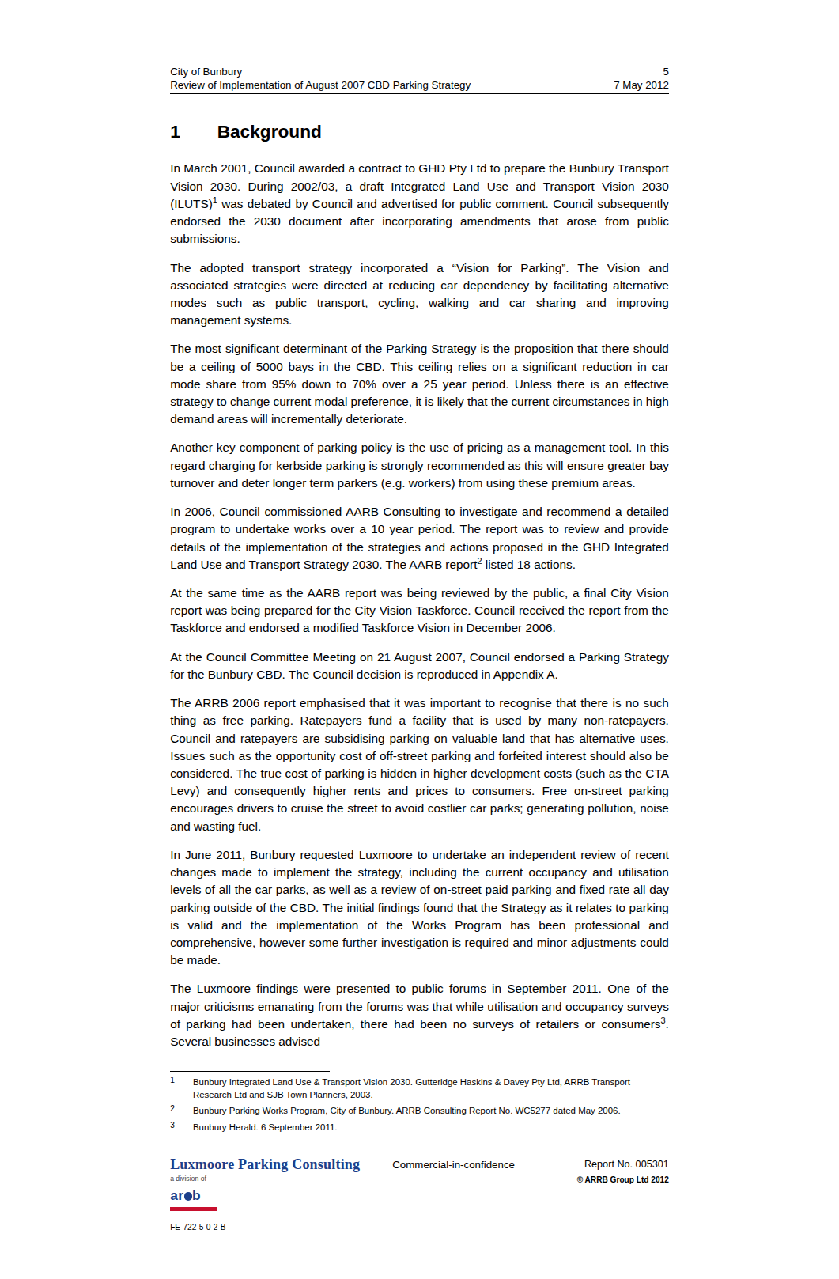| City of Bunbury | 5 |
| Review of Implementation of August 2007 CBD Parking Strategy | 7 May 2012 |
1 Background
In March 2001, Council awarded a contract to GHD Pty Ltd to prepare the Bunbury Transport Vision 2030. During 2002/03, a draft Integrated Land Use and Transport Vision 2030 (ILUTS)1 was debated by Council and advertised for public comment. Council subsequently endorsed the 2030 document after incorporating amendments that arose from public submissions.
The adopted transport strategy incorporated a “Vision for Parking”. The Vision and associated strategies were directed at reducing car dependency by facilitating alternative modes such as public transport, cycling, walking and car sharing and improving management systems.
The most significant determinant of the Parking Strategy is the proposition that there should be a ceiling of 5000 bays in the CBD. This ceiling relies on a significant reduction in car mode share from 95% down to 70% over a 25 year period. Unless there is an effective strategy to change current modal preference, it is likely that the current circumstances in high demand areas will incrementally deteriorate.
Another key component of parking policy is the use of pricing as a management tool. In this regard charging for kerbside parking is strongly recommended as this will ensure greater bay turnover and deter longer term parkers (e.g. workers) from using these premium areas.
In 2006, Council commissioned AARB Consulting to investigate and recommend a detailed program to undertake works over a 10 year period. The report was to review and provide details of the implementation of the strategies and actions proposed in the GHD Integrated Land Use and Transport Strategy 2030. The AARB report2 listed 18 actions.
At the same time as the AARB report was being reviewed by the public, a final City Vision report was being prepared for the City Vision Taskforce. Council received the report from the Taskforce and endorsed a modified Taskforce Vision in December 2006.
At the Council Committee Meeting on 21 August 2007, Council endorsed a Parking Strategy for the Bunbury CBD. The Council decision is reproduced in Appendix A.
The ARRB 2006 report emphasised that it was important to recognise that there is no such thing as free parking. Ratepayers fund a facility that is used by many non-ratepayers. Council and ratepayers are subsidising parking on valuable land that has alternative uses. Issues such as the opportunity cost of off-street parking and forfeited interest should also be considered. The true cost of parking is hidden in higher development costs (such as the CTA Levy) and consequently higher rents and prices to consumers. Free on-street parking encourages drivers to cruise the street to avoid costlier car parks; generating pollution, noise and wasting fuel.
In June 2011, Bunbury requested Luxmoore to undertake an independent review of recent changes made to implement the strategy, including the current occupancy and utilisation levels of all the car parks, as well as a review of on-street paid parking and fixed rate all day parking outside of the CBD. The initial findings found that the Strategy as it relates to parking is valid and the implementation of the Works Program has been professional and comprehensive, however some further investigation is required and minor adjustments could be made.
The Luxmoore findings were presented to public forums in September 2011. One of the major criticisms emanating from the forums was that while utilisation and occupancy surveys of parking had been undertaken, there had been no surveys of retailers or consumers3. Several businesses advised
1 Bunbury Integrated Land Use & Transport Vision 2030. Gutteridge Haskins & Davey Pty Ltd, ARRB Transport Research Ltd and SJB Town Planners, 2003.
2 Bunbury Parking Works Program, City of Bunbury. ARRB Consulting Report No. WC5277 dated May 2006.
3 Bunbury Herald. 6 September 2011.
| Luxmoore Parking Consulting a division of ar b | Commercial-in-confidence | Report No. 005301 © ARRB Group Ltd 2012 |
FE-722-5-0-2-B